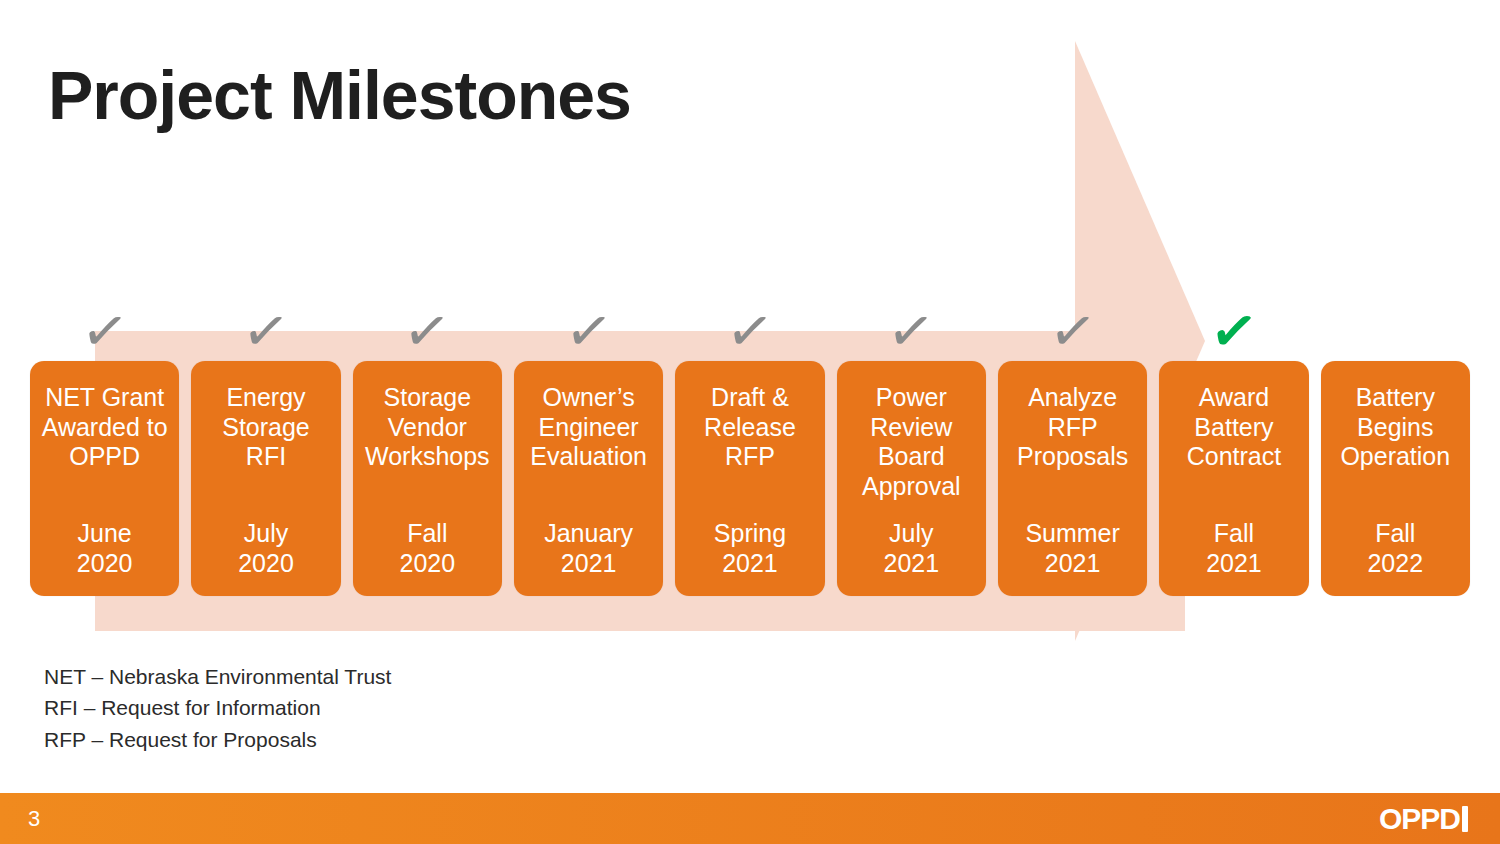Project Milestones
✓
NET Grant Awarded to OPPD
June
2020
✓
Energy Storage RFI
July
2020
✓
Storage Vendor Workshops
Fall
2020
✓
Owner’s Engineer Evaluation
January
2021
✓
Draft & Release RFP
Spring
2021
✓
Power Review Board Approval
July
2021
✓
Analyze RFP Proposals
Summer
2021
✓
Award Battery Contract
Fall
2021
✓
Battery Begins Operation
Fall
2022
NET – Nebraska Environmental Trust
RFI – Request for Information
RFP – Request for Proposals
3 OPPD